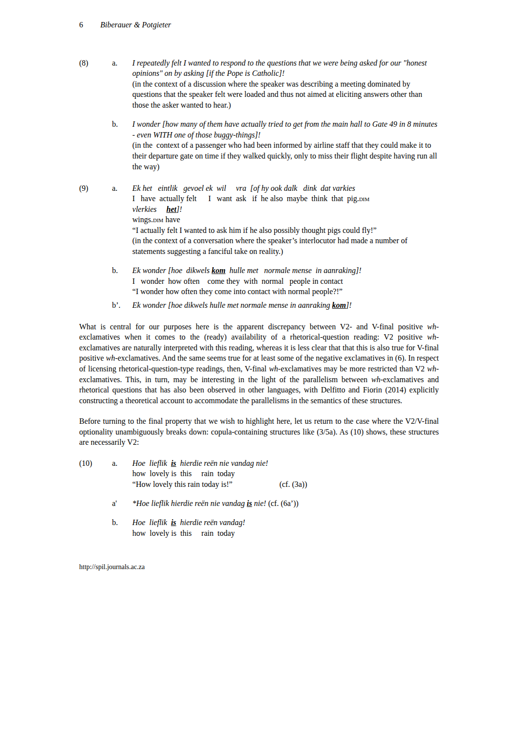6 Biberauer & Potgieter
(8)
a.
I repeatedly felt I wanted to respond to the questions that we were being asked for our "honest opinions" on by asking [if the Pope is Catholic]!
(in the context of a discussion where the speaker was describing a meeting dominated by questions that the speaker felt were loaded and thus not aimed at eliciting answers other than those the asker wanted to hear.)
b.
I wonder [how many of them have actually tried to get from the main hall to Gate 49 in 8 minutes - even WITH one of those buggy-things]!
(in the context of a passenger who had been informed by airline staff that they could make it to their departure gate on time if they walked quickly, only to miss their flight despite having run all the way)
(9)
a.
Ek het eintlik gevoel ek wil vra [of hy ook dalk dink dat varkies
I have actually felt I want ask if he also maybe think that pig.dim
vlerkies het]!
wings.dim have
“I actually felt I wanted to ask him if he also possibly thought pigs could fly!”
(in the context of a conversation where the speaker’s interlocutor had made a number of statements suggesting a fanciful take on reality.)
b.
Ek wonder [hoe dikwels kom hulle met normale mense in aanraking]!
I wonder how often come they with normal people in contact
“I wonder how often they come into contact with normal people?!”
b’.
Ek wonder [hoe dikwels hulle met normale mense in aanraking kom]!
What is central for our purposes here is the apparent discrepancy between V2- and V-final positive wh-exclamatives when it comes to the (ready) availability of a rhetorical-question reading: V2 positive wh-exclamatives are naturally interpreted with this reading, whereas it is less clear that that this is also true for V-final positive wh-exclamatives. And the same seems true for at least some of the negative exclamatives in (6). In respect of licensing rhetorical-question-type readings, then, V-final wh-exclamatives may be more restricted than V2 wh-exclamatives. This, in turn, may be interesting in the light of the parallelism between wh-exclamatives and rhetorical questions that has also been observed in other languages, with Delfitto and Fiorin (2014) explicitly constructing a theoretical account to accommodate the parallelisms in the semantics of these structures.
Before turning to the final property that we wish to highlight here, let us return to the case where the V2/V-final optionality unambiguously breaks down: copula-containing structures like (3/5a). As (10) shows, these structures are necessarily V2:
(10)
a.
Hoe lieflik is hierdie reën nie vandag nie!
how lovely is this rain today
“How lovely this rain today is!”(cf. (3a))
a'
*Hoe lieflik hierdie reën nie vandag is nie! (cf. (6a’))
b.
Hoe lieflik is hierdie reën vandag!
how lovely is this rain today
http://spil.journals.ac.za